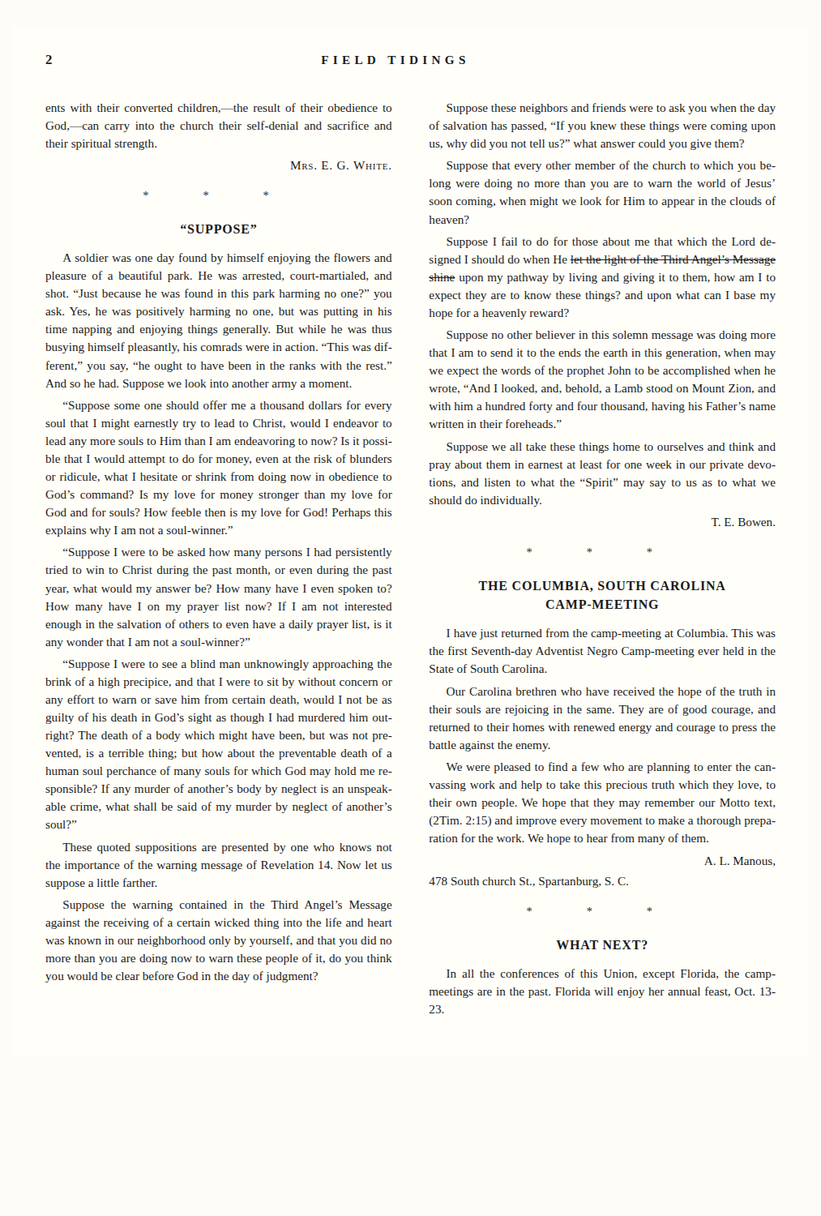2 Field Tidings
ents with their converted children,—the result of their obedience to God,—can carry into the church their self-denial and sacrifice and their spiritual strength.
Mrs. E. G. White.
* * *
“SUPPOSE”
A soldier was one day found by himself enjoying the flowers and pleasure of a beautiful park. He was arrested, court-martialed, and shot. “Just because he was found in this park harming no one?” you ask. Yes, he was positively harming no one, but was putting in his time napping and enjoying things generally. But while he was thus busying himself pleasantly, his comrads were in action. “This was different,” you say, “he ought to have been in the ranks with the rest.” And so he had. Suppose we look into another army a moment.
“Suppose some one should offer me a thousand dollars for every soul that I might earnestly try to lead to Christ, would I endeavor to lead any more souls to Him than I am endeavoring to now? Is it possible that I would attempt to do for money, even at the risk of blunders or ridicule, what I hesitate or shrink from doing now in obedience to God’s command? Is my love for money stronger than my love for God and for souls? How feeble then is my love for God! Perhaps this explains why I am not a soul-winner.”
“Suppose I were to be asked how many persons I had persistently tried to win to Christ during the past month, or even during the past year, what would my answer be? How many have I even spoken to? How many have I on my prayer list now? If I am not interested enough in the salvation of others to even have a daily prayer list, is it any wonder that I am not a soul-winner?”
“Suppose I were to see a blind man unknowingly approaching the brink of a high precipice, and that I were to sit by without concern or any effort to warn or save him from certain death, would I not be as guilty of his death in God’s sight as though I had murdered him outright? The death of a body which might have been, but was not prevented, is a terrible thing; but how about the preventable death of a human soul perchance of many souls for which God may hold me responsible? If any murder of another’s body by neglect is an unspeakable crime, what shall be said of my murder by neglect of another’s soul?”
These quoted suppositions are presented by one who knows not the importance of the warning message of Revelation 14. Now let us suppose a little farther.
Suppose the warning contained in the Third Angel’s Message against the receiving of a certain wicked thing into the life and heart was known in our neighborhood only by yourself, and that you did no more than you are doing now to warn these people of it, do you think you would be clear before God in the day of judgment?
Suppose these neighbors and friends were to ask you when the day of salvation has passed, “If you knew these things were coming upon us, why did you not tell us?” what answer could you give them?
Suppose that every other member of the church to which you belong were doing no more than you are to warn the world of Jesus’ soon coming, when might we look for Him to appear in the clouds of heaven?
Suppose I fail to do for those about me that which the Lord designed I should do when He let the light of the Third Angel’s Message shine upon my pathway by living and giving it to them, how am I to expect they are to know these things? and upon what can I base my hope for a heavenly reward?
Suppose no other believer in this solemn message was doing more that I am to send it to the ends the earth in this generation, when may we expect the words of the prophet John to be accomplished when he wrote, “And I looked, and, behold, a Lamb stood on Mount Zion, and with him a hundred forty and four thousand, having his Father’s name written in their foreheads.”
Suppose we all take these things home to ourselves and think and pray about them in earnest at least for one week in our private devotions, and listen to what the “Spirit” may say to us as to what we should do individually.
T. E. Bowen.
* * *
THE COLUMBIA, SOUTH CAROLINA
CAMP-MEETING
I have just returned from the camp-meeting at Columbia. This was the first Seventh-day Adventist Negro Camp-meeting ever held in the State of South Carolina.
Our Carolina brethren who have received the hope of the truth in their souls are rejoicing in the same. They are of good courage, and returned to their homes with renewed energy and courage to press the battle against the enemy.
We were pleased to find a few who are planning to enter the canvassing work and help to take this precious truth which they love, to their own people. We hope that they may remember our Motto text, (2Tim. 2:15) and improve every movement to make a thorough preparation for the work. We hope to hear from many of them.
A. L. Manous,
478 South church St., Spartanburg, S. C.
* * *
WHAT NEXT?
In all the conferences of this Union, except Florida, the camp-meetings are in the past. Florida will enjoy her annual feast, Oct. 13-23.